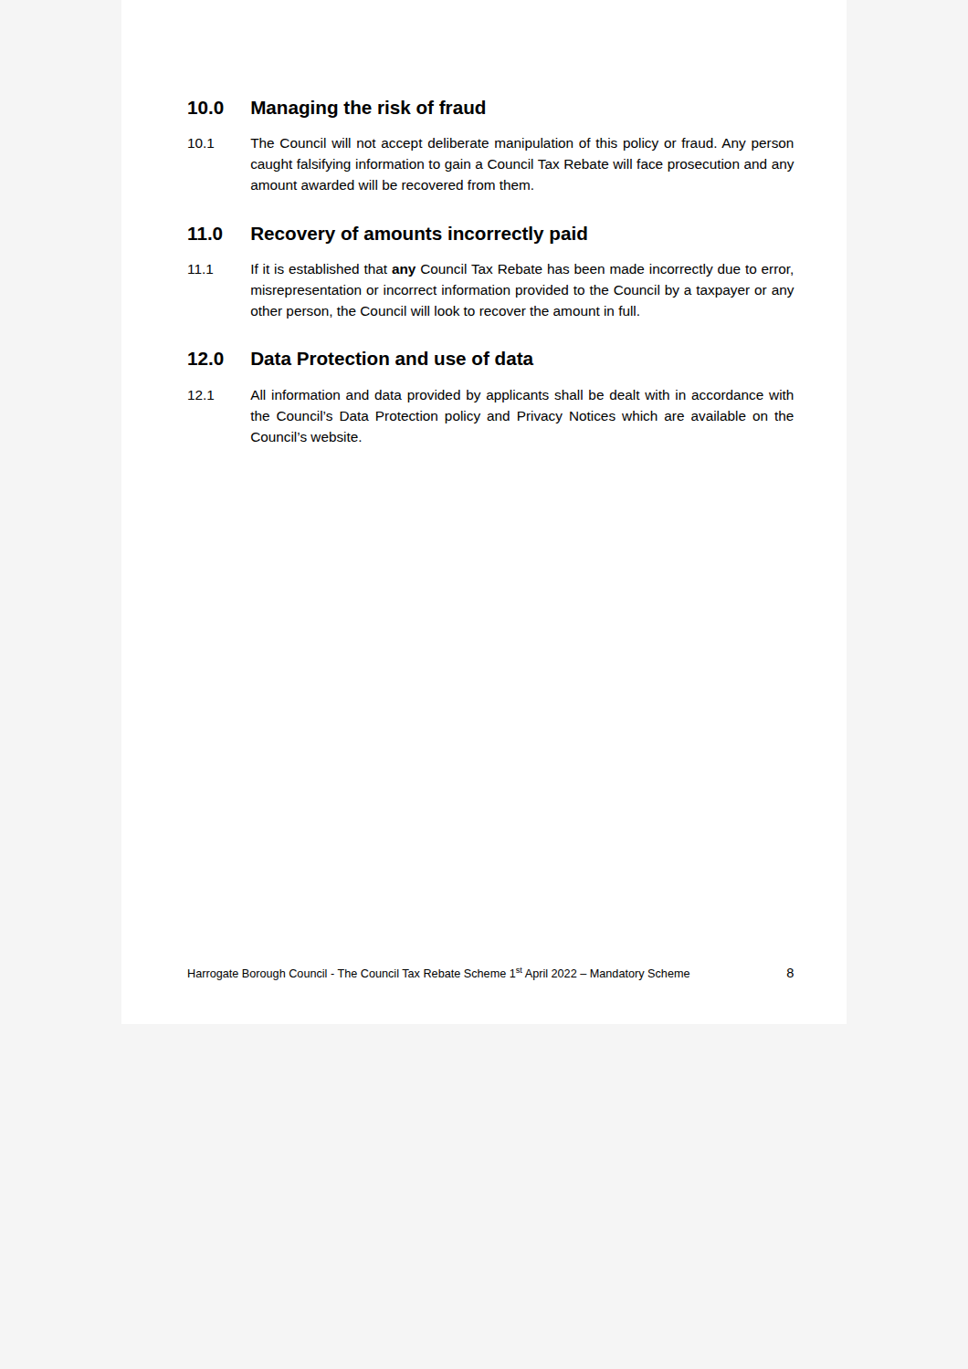10.0 Managing the risk of fraud
10.1 The Council will not accept deliberate manipulation of this policy or fraud. Any person caught falsifying information to gain a Council Tax Rebate will face prosecution and any amount awarded will be recovered from them.
11.0 Recovery of amounts incorrectly paid
11.1 If it is established that any Council Tax Rebate has been made incorrectly due to error, misrepresentation or incorrect information provided to the Council by a taxpayer or any other person, the Council will look to recover the amount in full.
12.0 Data Protection and use of data
12.1 All information and data provided by applicants shall be dealt with in accordance with the Council’s Data Protection policy and Privacy Notices which are available on the Council’s website.
Harrogate Borough Council - The Council Tax Rebate Scheme 1st April 2022 – Mandatory Scheme
8